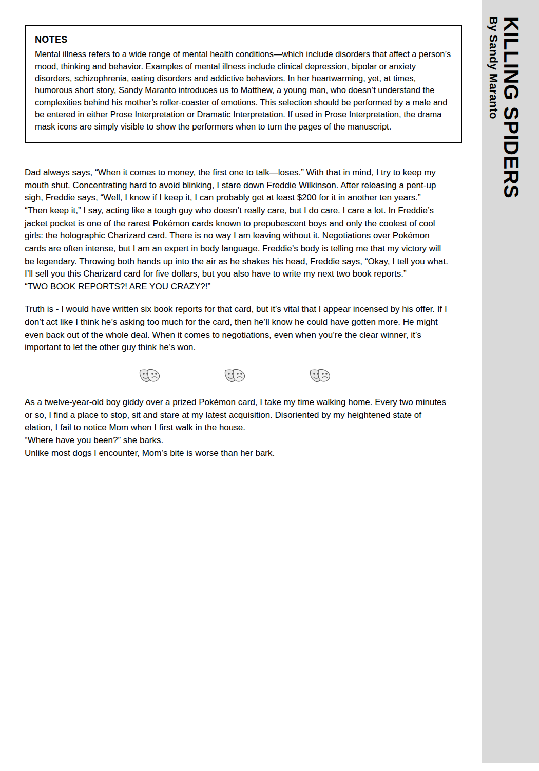KILLING SPIDERS
By Sandy Maranto
NOTES
Mental illness refers to a wide range of mental health conditions—which include disorders that affect a person’s mood, thinking and behavior. Examples of mental illness include clinical depression, bipolar or anxiety disorders, schizophrenia, eating disorders and addictive behaviors. In her heartwarming, yet, at times, humorous short story, Sandy Maranto introduces us to Matthew, a young man, who doesn’t understand the complexities behind his mother’s roller-coaster of emotions. This selection should be performed by a male and be entered in either Prose Interpretation or Dramatic Interpretation. If used in Prose Interpretation, the drama mask icons are simply visible to show the performers when to turn the pages of the manuscript.
Dad always says, “When it comes to money, the first one to talk—loses.” With that in mind, I try to keep my mouth shut. Concentrating hard to avoid blinking, I stare down Freddie Wilkinson. After releasing a pent-up sigh, Freddie says, “Well, I know if I keep it, I can probably get at least $200 for it in another ten years.”
“Then keep it,” I say, acting like a tough guy who doesn’t really care, but I do care. I care a lot. In Freddie’s jacket pocket is one of the rarest Pokémon cards known to prepubescent boys and only the coolest of cool girls: the holographic Charizard card. There is no way I am leaving without it. Negotiations over Pokémon cards are often intense, but I am an expert in body language. Freddie’s body is telling me that my victory will be legendary. Throwing both hands up into the air as he shakes his head, Freddie says, “Okay, I tell you what. I’ll sell you this Charizard card for five dollars, but you also have to write my next two book reports.”
“TWO BOOK REPORTS?! ARE YOU CRAZY?!”
Truth is - I would have written six book reports for that card, but it’s vital that I appear incensed by his offer. If I don’t act like I think he’s asking too much for the card, then he’ll know he could have gotten more. He might even back out of the whole deal. When it comes to negotiations, even when you’re the clear winner, it’s important to let the other guy think he’s won.
As a twelve-year-old boy giddy over a prized Pokémon card, I take my time walking home. Every two minutes or so, I find a place to stop, sit and stare at my latest acquisition. Disoriented by my heightened state of elation, I fail to notice Mom when I first walk in the house.
“Where have you been?” she barks.
Unlike most dogs I encounter, Mom’s bite is worse than her bark.